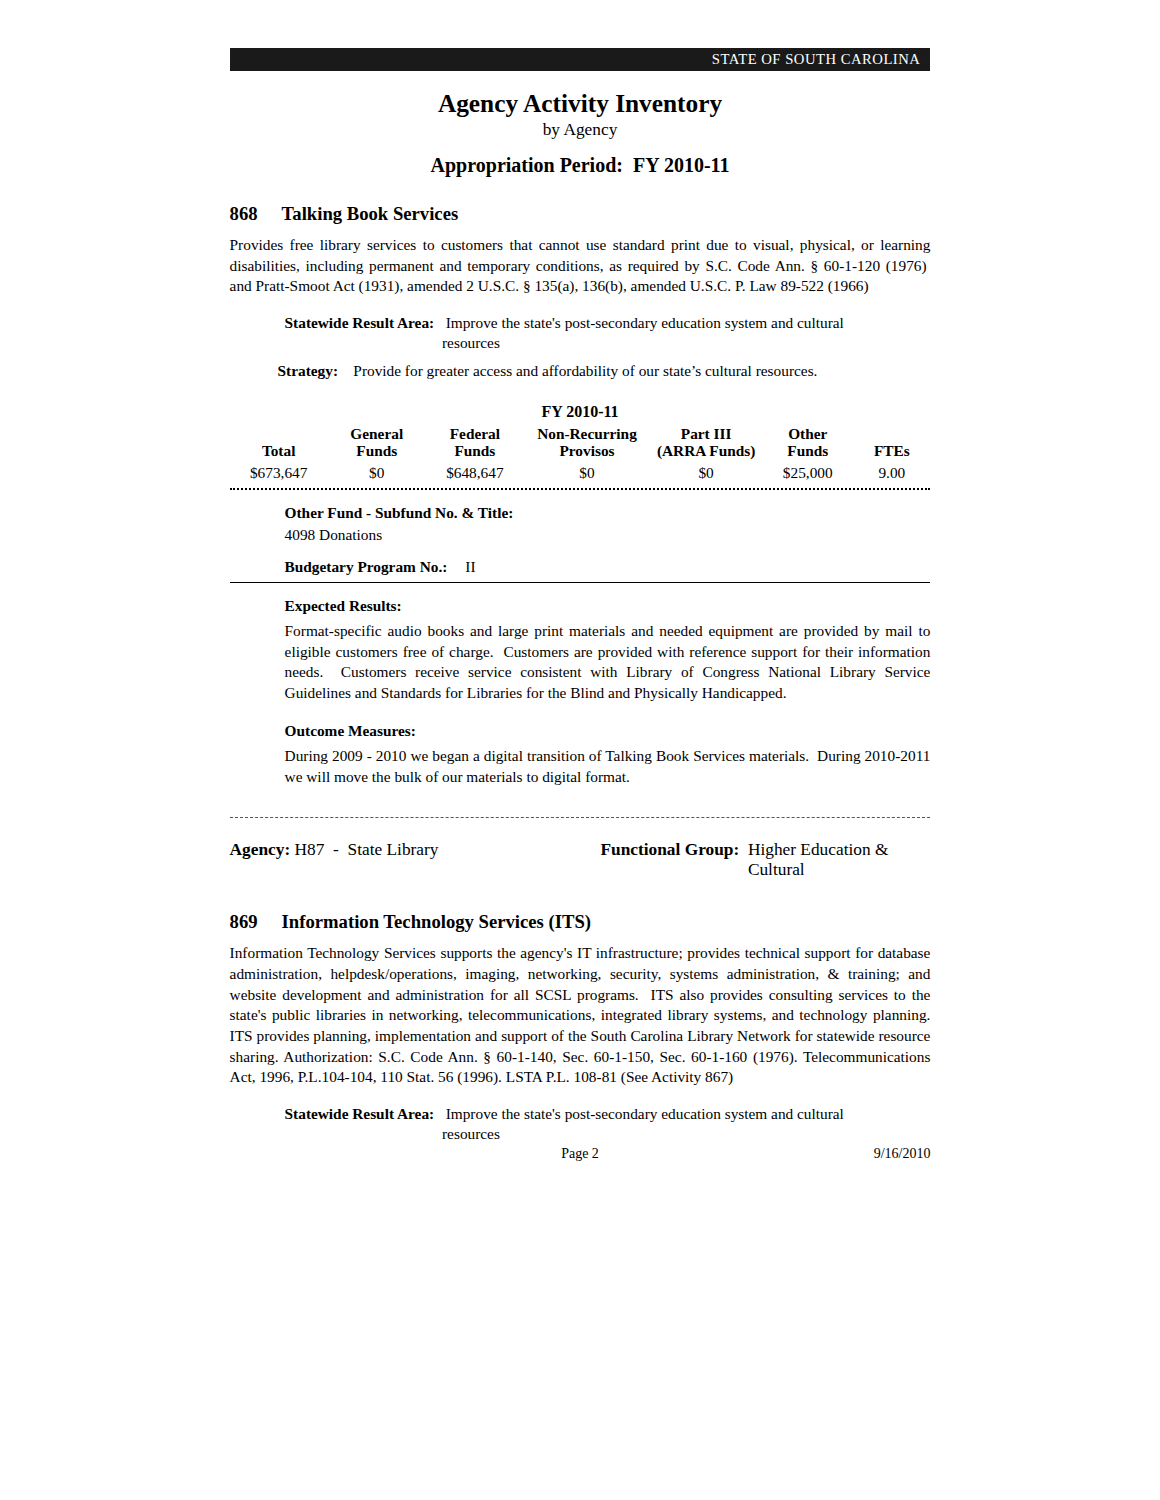STATE OF SOUTH CAROLINA
Agency Activity Inventory
by Agency
Appropriation Period: FY 2010-11
868 Talking Book Services
Provides free library services to customers that cannot use standard print due to visual, physical, or learning disabilities, including permanent and temporary conditions, as required by S.C. Code Ann. § 60-1-120 (1976) and Pratt-Smoot Act (1931), amended 2 U.S.C. § 135(a), 136(b), amended U.S.C. P. Law 89-522 (1966)
Statewide Result Area: Improve the state's post-secondary education system and cultural
resources
Strategy: Provide for greater access and affordability of our state’s cultural resources.
FY 2010-11
| Total | General Funds | Federal Funds | Non-Recurring Provisos | Part III (ARRA Funds) | Other Funds | FTEs |
| --- | --- | --- | --- | --- | --- | --- |
| $673,647 | $0 | $648,647 | $0 | $0 | $25,000 | 9.00 |
Other Fund - Subfund No. & Title:
4098 Donations
Budgetary Program No.: II
Expected Results:
Format-specific audio books and large print materials and needed equipment are provided by mail to eligible customers free of charge. Customers are provided with reference support for their information needs. Customers receive service consistent with Library of Congress National Library Service Guidelines and Standards for Libraries for the Blind and Physically Handicapped.
Outcome Measures:
During 2009 - 2010 we began a digital transition of Talking Book Services materials. During 2010-2011 we will move the bulk of our materials to digital format.
Agency: H87 - State Library Functional Group: Higher Education &
Cultural
869 Information Technology Services (ITS)
Information Technology Services supports the agency's IT infrastructure; provides technical support for database administration, helpdesk/operations, imaging, networking, security, systems administration, & training; and website development and administration for all SCSL programs. ITS also provides consulting services to the state's public libraries in networking, telecommunications, integrated library systems, and technology planning. ITS provides planning, implementation and support of the South Carolina Library Network for statewide resource sharing. Authorization: S.C. Code Ann. § 60-1-140, Sec. 60-1-150, Sec. 60-1-160 (1976). Telecommunications Act, 1996, P.L.104-104, 110 Stat. 56 (1996). LSTA P.L. 108-81 (See Activity 867)
Statewide Result Area: Improve the state's post-secondary education system and cultural
resources
Page 2
9/16/2010